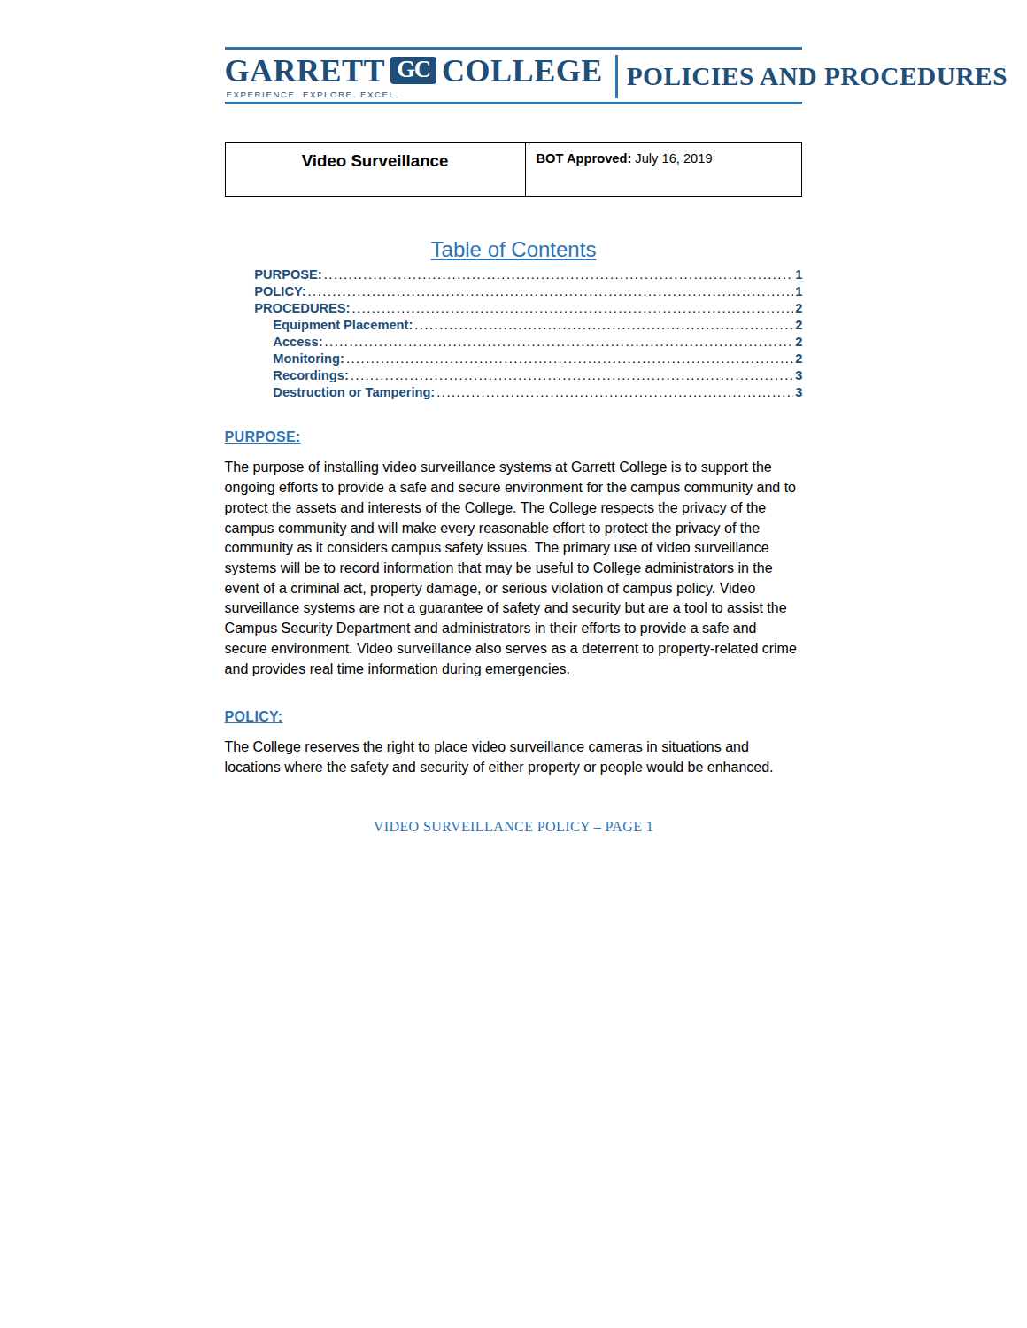GARRETT GC COLLEGE
EXPERIENCE. EXPLORE. EXCEL.
POLICIES AND PROCEDURES
| Video Surveillance | BOT Approved: July 16, 2019 |
Table of Contents
PURPOSE:........................................................................................................................... 1
POLICY:.............................................................................................................................. 1
PROCEDURES:................................................................................................................... 2
Equipment Placement:..................................................................................................... 2
Access:......................................................................................................................... 2
Monitoring:................................................................................................................. 2
Recordings:................................................................................................................. 3
Destruction or Tampering:.............................................................................................. 3
PURPOSE:
The purpose of installing video surveillance systems at Garrett College is to support the ongoing efforts to provide a safe and secure environment for the campus community and to protect the assets and interests of the College. The College respects the privacy of the campus community and will make every reasonable effort to protect the privacy of the community as it considers campus safety issues. The primary use of video surveillance systems will be to record information that may be useful to College administrators in the event of a criminal act, property damage, or serious violation of campus policy. Video surveillance systems are not a guarantee of safety and security but are a tool to assist the Campus Security Department and administrators in their efforts to provide a safe and secure environment. Video surveillance also serves as a deterrent to property-related crime and provides real time information during emergencies.
POLICY:
The College reserves the right to place video surveillance cameras in situations and locations where the safety and security of either property or people would be enhanced.
VIDEO SURVEILLANCE POLICY – PAGE 1